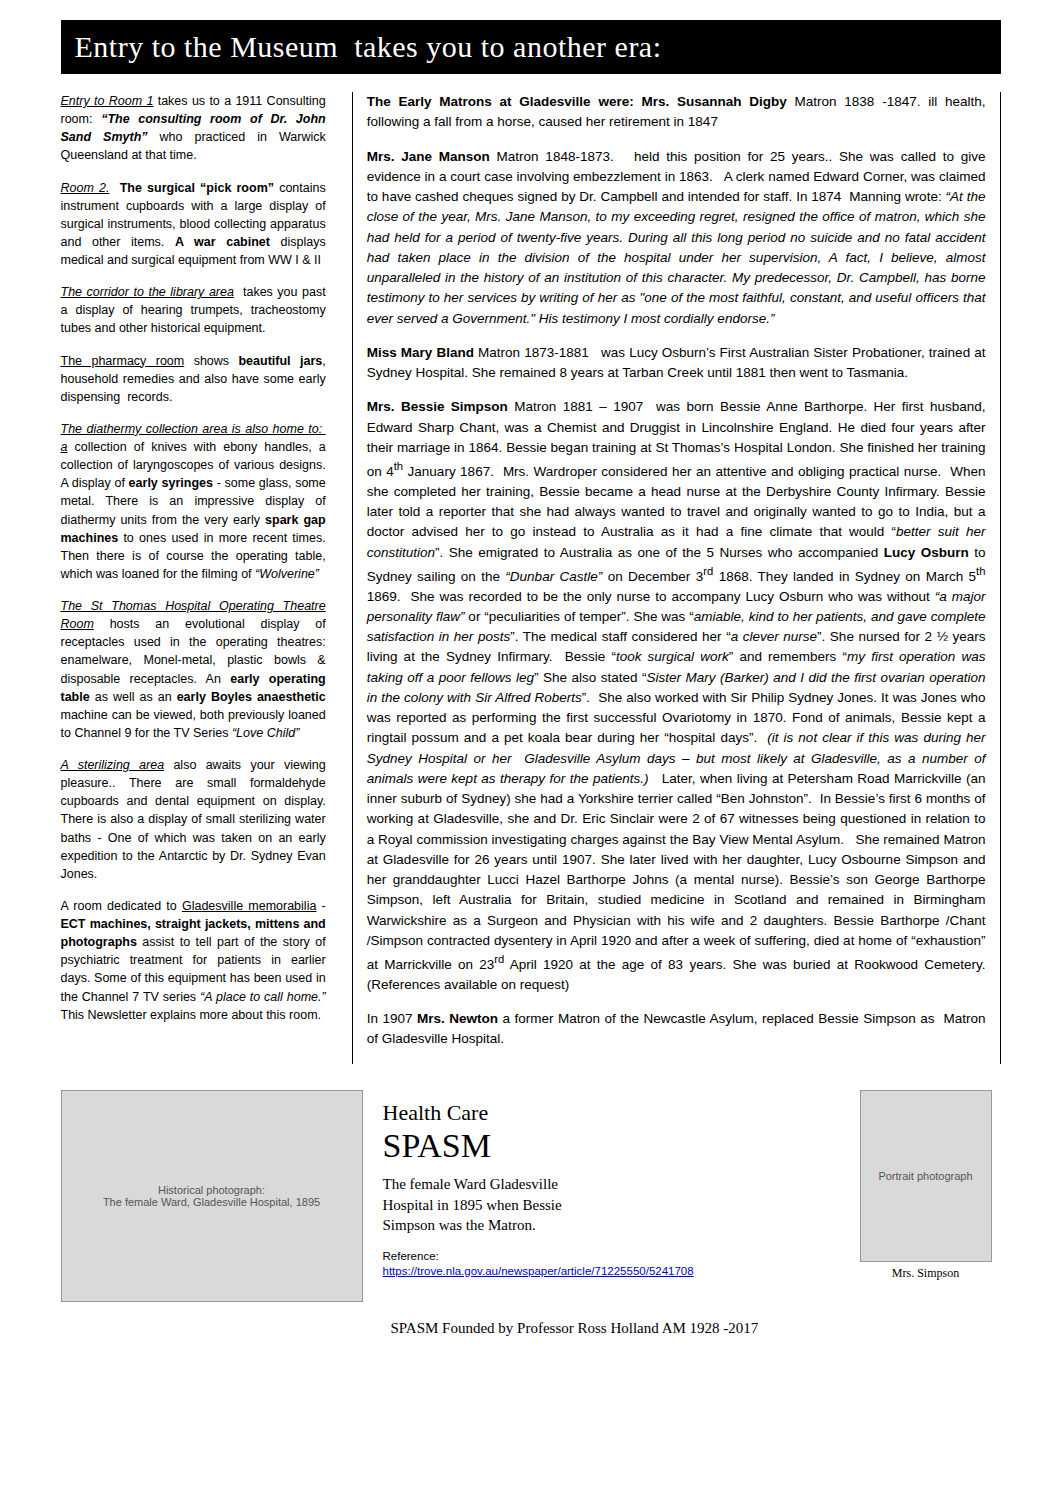Entry to the Museum takes you to another era:
Entry to Room 1 takes us to a 1911 Consulting room: “The consulting room of Dr. John Sand Smyth” who practiced in Warwick Queensland at that time.
Room 2. The surgical “pick room” contains instrument cupboards with a large display of surgical instruments, blood collecting apparatus and other items. A war cabinet displays medical and surgical equipment from WW I & II
The corridor to the library area takes you past a display of hearing trumpets, tracheostomy tubes and other historical equipment.
The pharmacy room shows beautiful jars, household remedies and also have some early dispensing records.
The diathermy collection area is also home to: a collection of knives with ebony handles, a collection of laryngoscopes of various designs. A display of early syringes - some glass, some metal. There is an impressive display of diathermy units from the very early spark gap machines to ones used in more recent times. Then there is of course the operating table, which was loaned for the filming of “Wolverine”
The St Thomas Hospital Operating Theatre Room hosts an evolutional display of receptacles used in the operating theatres: enamelware, Monel-metal, plastic bowls & disposable receptacles. An early operating table as well as an early Boyles anaesthetic machine can be viewed, both previously loaned to Channel 9 for the TV Series “Love Child”
A sterilizing area also awaits your viewing pleasure.. There are small formaldehyde cupboards and dental equipment on display. There is also a display of small sterilizing water baths - One of which was taken on an early expedition to the Antarctic by Dr. Sydney Evan Jones.
A room dedicated to Gladesville memorabilia - ECT machines, straight jackets, mittens and photographs assist to tell part of the story of psychiatric treatment for patients in earlier days. Some of this equipment has been used in the Channel 7 TV series “A place to call home.” This Newsletter explains more about this room.
The Early Matrons at Gladesville were: Mrs. Susannah Digby Matron 1838 -1847. ill health, following a fall from a horse, caused her retirement in 1847
Mrs. Jane Manson Matron 1848-1873. held this position for 25 years.. She was called to give evidence in a court case involving embezzlement in 1863. A clerk named Edward Corner, was claimed to have cashed cheques signed by Dr. Campbell and intended for staff. In 1874 Manning wrote: “At the close of the year, Mrs. Jane Manson, to my exceeding regret, resigned the office of matron, which she had held for a period of twenty-five years. During all this long period no suicide and no fatal accident had taken place in the division of the hospital under her supervision, A fact, I believe, almost unparalleled in the history of an institution of this character. My predecessor, Dr. Campbell, has borne testimony to her services by writing of her as "one of the most faithful, constant, and useful officers that ever served a Government." His testimony I most cordially endorse.”
Miss Mary Bland Matron 1873-1881 was Lucy Osburn’s First Australian Sister Probationer, trained at Sydney Hospital. She remained 8 years at Tarban Creek until 1881 then went to Tasmania.
Mrs. Bessie Simpson Matron 1881 – 1907 was born Bessie Anne Barthorpe. Her first husband, Edward Sharp Chant, was a Chemist and Druggist in Lincolnshire England. He died four years after their marriage in 1864. Bessie began training at St Thomas’s Hospital London. She finished her training on 4th January 1867. Mrs. Wardroper considered her an attentive and obliging practical nurse. When she completed her training, Bessie became a head nurse at the Derbyshire County Infirmary. Bessie later told a reporter that she had always wanted to travel and originally wanted to go to India, but a doctor advised her to go instead to Australia as it had a fine climate that would “better suit her constitution”. She emigrated to Australia as one of the 5 Nurses who accompanied Lucy Osburn to Sydney sailing on the “Dunbar Castle” on December 3rd 1868. They landed in Sydney on March 5th 1869. She was recorded to be the only nurse to accompany Lucy Osburn who was without “a major personality flaw” or “peculiarities of temper”. She was “amiable, kind to her patients, and gave complete satisfaction in her posts”. The medical staff considered her “a clever nurse”. She nursed for 2 ½ years living at the Sydney Infirmary. Bessie “took surgical work” and remembers “my first operation was taking off a poor fellows leg” She also stated “Sister Mary (Barker) and I did the first ovarian operation in the colony with Sir Alfred Roberts”. She also worked with Sir Philip Sydney Jones. It was Jones who was reported as performing the first successful Ovariotomy in 1870. Fond of animals, Bessie kept a ringtail possum and a pet koala bear during her “hospital days”. (it is not clear if this was during her Sydney Hospital or her Gladesville Asylum days – but most likely at Gladesville, as a number of animals were kept as therapy for the patients.) Later, when living at Petersham Road Marrickville (an inner suburb of Sydney) she had a Yorkshire terrier called “Ben Johnston”. In Bessie’s first 6 months of working at Gladesville, she and Dr. Eric Sinclair were 2 of 67 witnesses being questioned in relation to a Royal commission investigating charges against the Bay View Mental Asylum. She remained Matron at Gladesville for 26 years until 1907. She later lived with her daughter, Lucy Osbourne Simpson and her granddaughter Lucci Hazel Barthorpe Johns (a mental nurse). Bessie’s son George Barthorpe Simpson, left Australia for Britain, studied medicine in Scotland and remained in Birmingham Warwickshire as a Surgeon and Physician with his wife and 2 daughters. Bessie Barthorpe /Chant /Simpson contracted dysentery in April 1920 and after a week of suffering, died at home of “exhaustion” at Marrickville on 23rd April 1920 at the age of 83 years. She was buried at Rookwood Cemetery. (References available on request)
In 1907 Mrs. Newton a former Matron of the Newcastle Asylum, replaced Bessie Simpson as Matron of Gladesville Hospital.
Historical photograph:
The female Ward, Gladesville Hospital, 1895
Health Care
SPASM
The female Ward Gladesville
Hospital in 1895 when Bessie
Simpson was the Matron.
Reference:
https://trove.nla.gov.au/newspaper/article/71225550/5241708
Portrait photograph
Mrs. Simpson
SPASM Founded by Professor Ross Holland AM 1928 -2017